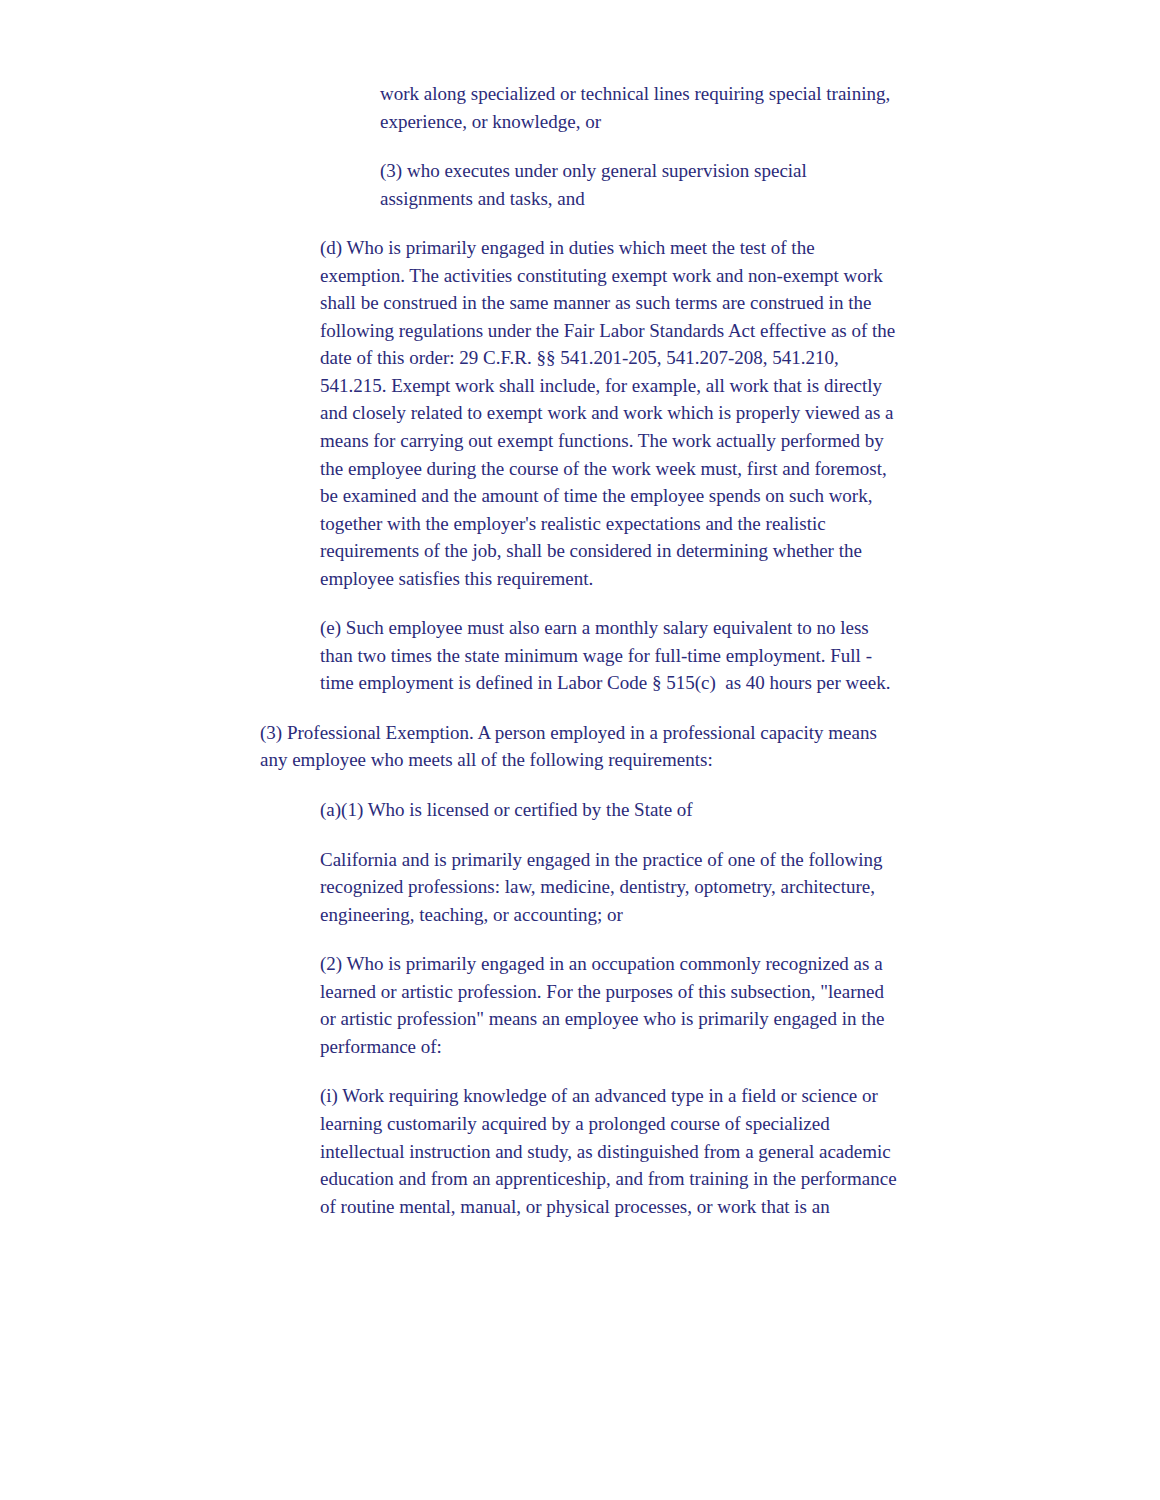work along specialized or technical lines requiring special training, experience, or knowledge, or
(3) who executes under only general supervision special assignments and tasks, and
(d) Who is primarily engaged in duties which meet the test of the exemption. The activities constituting exempt work and non-exempt work shall be construed in the same manner as such terms are construed in the following regulations under the Fair Labor Standards Act effective as of the date of this order: 29 C.F.R. §§ 541.201-205, 541.207-208, 541.210, 541.215. Exempt work shall include, for example, all work that is directly and closely related to exempt work and work which is properly viewed as a means for carrying out exempt functions. The work actually performed by the employee during the course of the work week must, first and foremost, be examined and the amount of time the employee spends on such work, together with the employer's realistic expectations and the realistic requirements of the job, shall be considered in determining whether the employee satisfies this requirement.
(e) Such employee must also earn a monthly salary equivalent to no less than two times the state minimum wage for full-time employment. Full -time employment is defined in Labor Code § 515(c) as 40 hours per week.
(3) Professional Exemption. A person employed in a professional capacity means any employee who meets all of the following requirements:
(a)(1) Who is licensed or certified by the State of
California and is primarily engaged in the practice of one of the following recognized professions: law, medicine, dentistry, optometry, architecture, engineering, teaching, or accounting; or
(2) Who is primarily engaged in an occupation commonly recognized as a learned or artistic profession. For the purposes of this subsection, "learned or artistic profession" means an employee who is primarily engaged in the performance of:
(i) Work requiring knowledge of an advanced type in a field or science or learning customarily acquired by a prolonged course of specialized intellectual instruction and study, as distinguished from a general academic education and from an apprenticeship, and from training in the performance of routine mental, manual, or physical processes, or work that is an